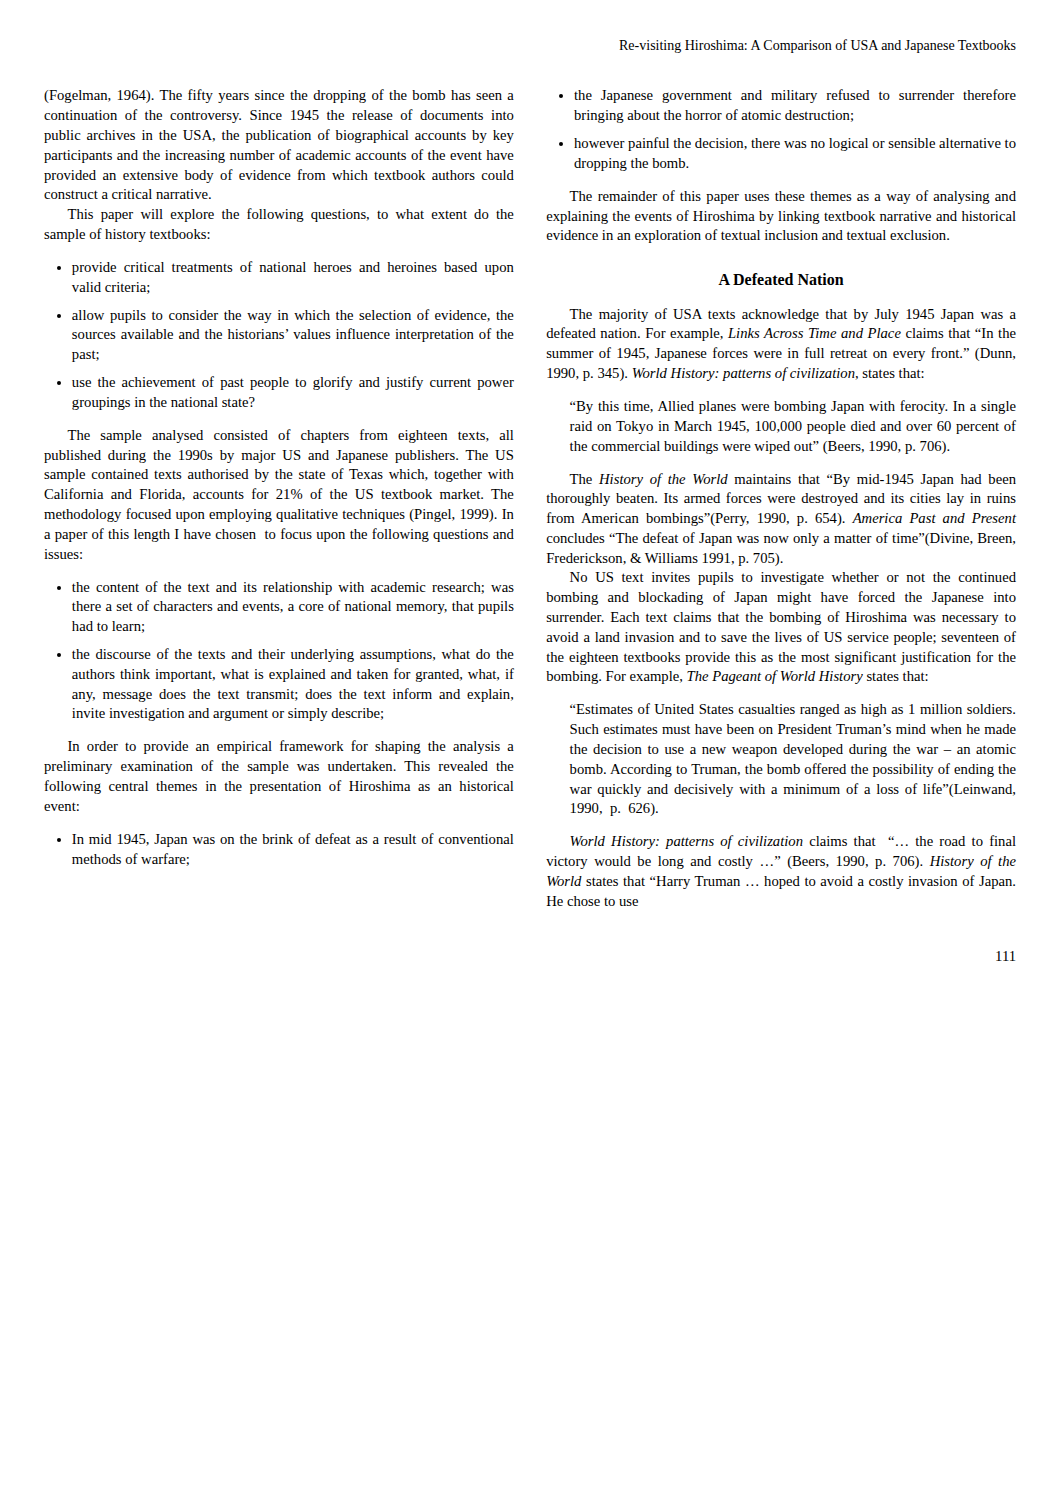Re-visiting Hiroshima: A Comparison of USA and Japanese Textbooks
(Fogelman, 1964). The fifty years since the dropping of the bomb has seen a continuation of the controversy. Since 1945 the release of documents into public archives in the USA, the publication of biographical accounts by key participants and the increasing number of academic accounts of the event have provided an extensive body of evidence from which textbook authors could construct a critical narrative.
This paper will explore the following questions, to what extent do the sample of history textbooks:
provide critical treatments of national heroes and heroines based upon valid criteria;
allow pupils to consider the way in which the selection of evidence, the sources available and the historians’ values influence interpretation of the past;
use the achievement of past people to glorify and justify current power groupings in the national state?
The sample analysed consisted of chapters from eighteen texts, all published during the 1990s by major US and Japanese publishers. The US sample contained texts authorised by the state of Texas which, together with California and Florida, accounts for 21% of the US textbook market. The methodology focused upon employing qualitative techniques (Pingel, 1999). In a paper of this length I have chosen to focus upon the following questions and issues:
the content of the text and its relationship with academic research; was there a set of characters and events, a core of national memory, that pupils had to learn;
the discourse of the texts and their underlying assumptions, what do the authors think important, what is explained and taken for granted, what, if any, message does the text transmit; does the text inform and explain, invite investigation and argument or simply describe;
In order to provide an empirical framework for shaping the analysis a preliminary examination of the sample was undertaken. This revealed the following central themes in the presentation of Hiroshima as an historical event:
In mid 1945, Japan was on the brink of defeat as a result of conventional methods of warfare;
the Japanese government and military refused to surrender therefore bringing about the horror of atomic destruction;
however painful the decision, there was no logical or sensible alternative to dropping the bomb.
The remainder of this paper uses these themes as a way of analysing and explaining the events of Hiroshima by linking textbook narrative and historical evidence in an exploration of textual inclusion and textual exclusion.
A Defeated Nation
The majority of USA texts acknowledge that by July 1945 Japan was a defeated nation. For example, Links Across Time and Place claims that “In the summer of 1945, Japanese forces were in full retreat on every front.” (Dunn, 1990, p. 345). World History: patterns of civilization, states that:
“By this time, Allied planes were bombing Japan with ferocity. In a single raid on Tokyo in March 1945, 100,000 people died and over 60 percent of the commercial buildings were wiped out” (Beers, 1990, p. 706).
The History of the World maintains that “By mid-1945 Japan had been thoroughly beaten. Its armed forces were destroyed and its cities lay in ruins from American bombings”(Perry, 1990, p. 654). America Past and Present concludes “The defeat of Japan was now only a matter of time”(Divine, Breen, Frederickson, & Williams 1991, p. 705).
No US text invites pupils to investigate whether or not the continued bombing and blockading of Japan might have forced the Japanese into surrender. Each text claims that the bombing of Hiroshima was necessary to avoid a land invasion and to save the lives of US service people; seventeen of the eighteen textbooks provide this as the most significant justification for the bombing. For example, The Pageant of World History states that:
“Estimates of United States casualties ranged as high as 1 million soldiers. Such estimates must have been on President Truman’s mind when he made the decision to use a new weapon developed during the war – an atomic bomb. According to Truman, the bomb offered the possibility of ending the war quickly and decisively with a minimum of a loss of life”(Leinwand, 1990, p. 626).
World History: patterns of civilization claims that “… the road to final victory would be long and costly …” (Beers, 1990, p. 706). History of the World states that “Harry Truman … hoped to avoid a costly invasion of Japan. He chose to use
111